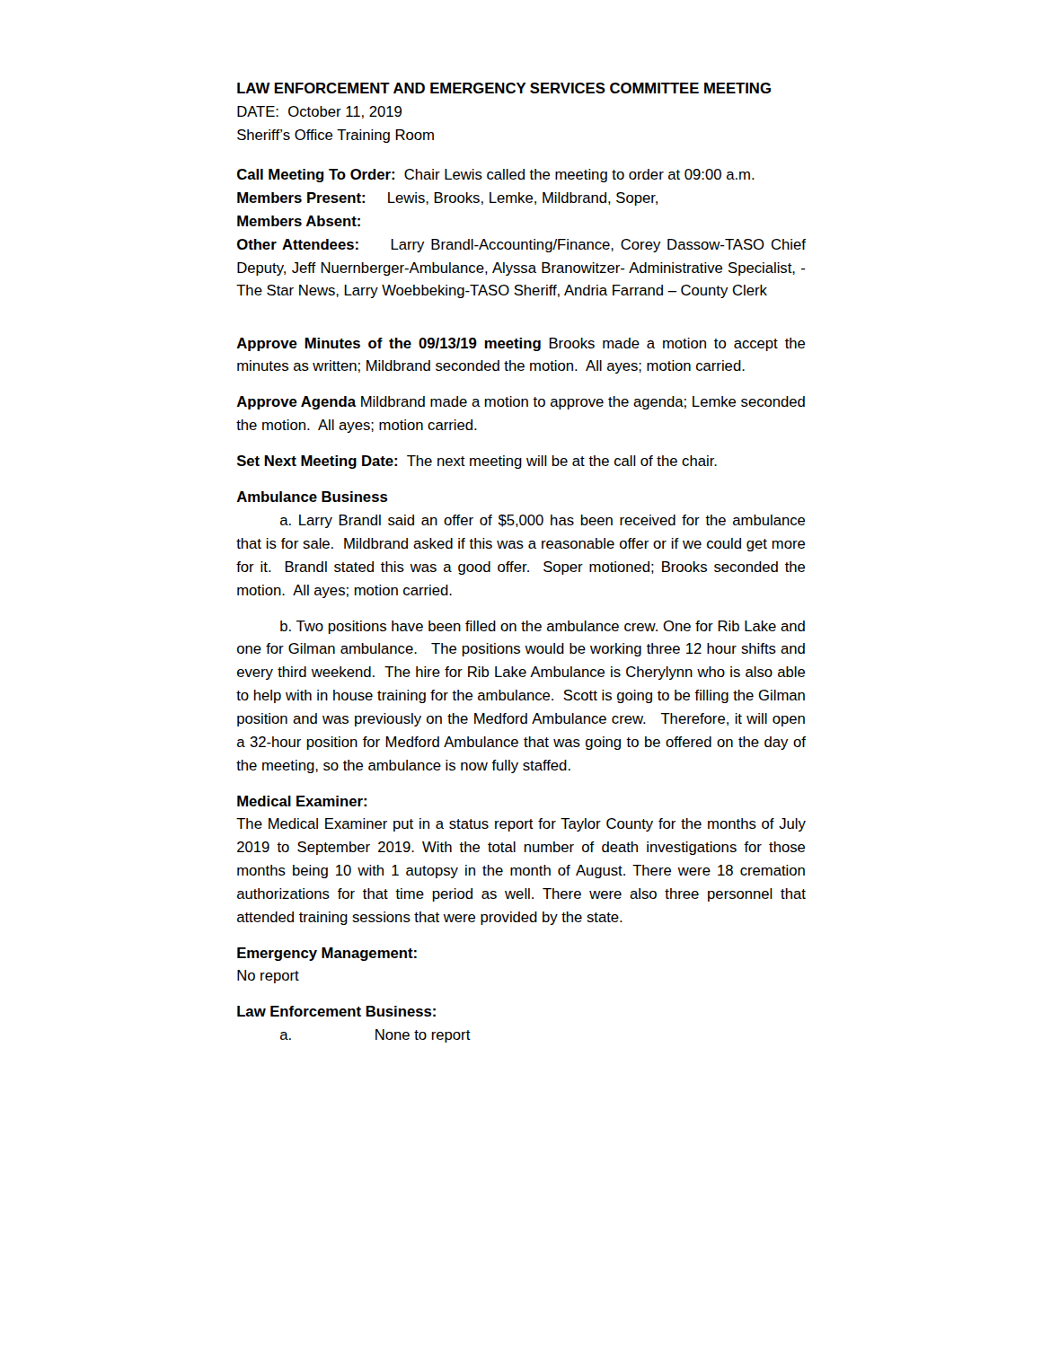LAW ENFORCEMENT AND EMERGENCY SERVICES COMMITTEE MEETING
DATE: October 11, 2019
Sheriff’s Office Training Room
Call Meeting To Order: Chair Lewis called the meeting to order at 09:00 a.m.
Members Present: Lewis, Brooks, Lemke, Mildbrand, Soper,
Members Absent:
Other Attendees: Larry Brandl-Accounting/Finance, Corey Dassow-TASO Chief Deputy, Jeff Nuernberger-Ambulance, Alyssa Branowitzer- Administrative Specialist, -The Star News, Larry Woebbeking-TASO Sheriff, Andria Farrand – County Clerk
Approve Minutes of the 09/13/19 meeting Brooks made a motion to accept the minutes as written; Mildbrand seconded the motion. All ayes; motion carried.
Approve Agenda Mildbrand made a motion to approve the agenda; Lemke seconded the motion. All ayes; motion carried.
Set Next Meeting Date: The next meeting will be at the call of the chair.
Ambulance Business
a. Larry Brandl said an offer of $5,000 has been received for the ambulance that is for sale. Mildbrand asked if this was a reasonable offer or if we could get more for it. Brandl stated this was a good offer. Soper motioned; Brooks seconded the motion. All ayes; motion carried.
b. Two positions have been filled on the ambulance crew. One for Rib Lake and one for Gilman ambulance. The positions would be working three 12 hour shifts and every third weekend. The hire for Rib Lake Ambulance is Cherylynn who is also able to help with in house training for the ambulance. Scott is going to be filling the Gilman position and was previously on the Medford Ambulance crew. Therefore, it will open a 32-hour position for Medford Ambulance that was going to be offered on the day of the meeting, so the ambulance is now fully staffed.
Medical Examiner:
The Medical Examiner put in a status report for Taylor County for the months of July 2019 to September 2019. With the total number of death investigations for those months being 10 with 1 autopsy in the month of August. There were 18 cremation authorizations for that time period as well. There were also three personnel that attended training sessions that were provided by the state.
Emergency Management:
No report
Law Enforcement Business:
a. None to report